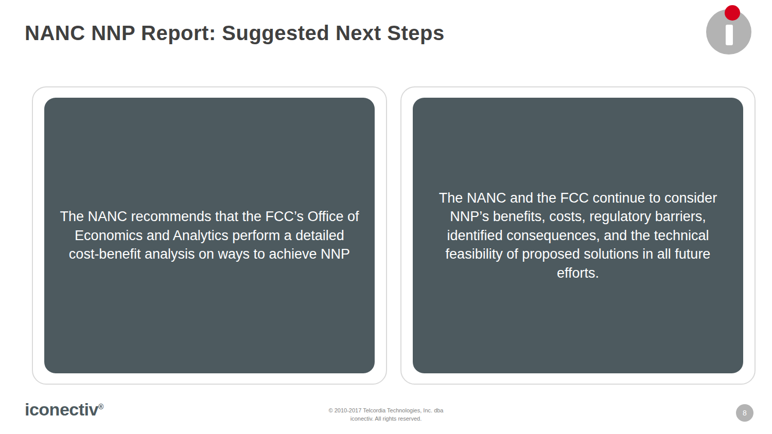NANC NNP Report: Suggested Next Steps
The NANC recommends that the FCC’s Office of Economics and Analytics perform a detailed cost-benefit analysis on ways to achieve NNP
The NANC and the FCC continue to consider NNP’s benefits, costs, regulatory barriers, identified consequences, and the technical feasibility of proposed solutions in all future efforts.
iconectiv®
© 2010-2017 Telcordia Technologies, Inc. dba
iconectiv. All rights reserved.
8